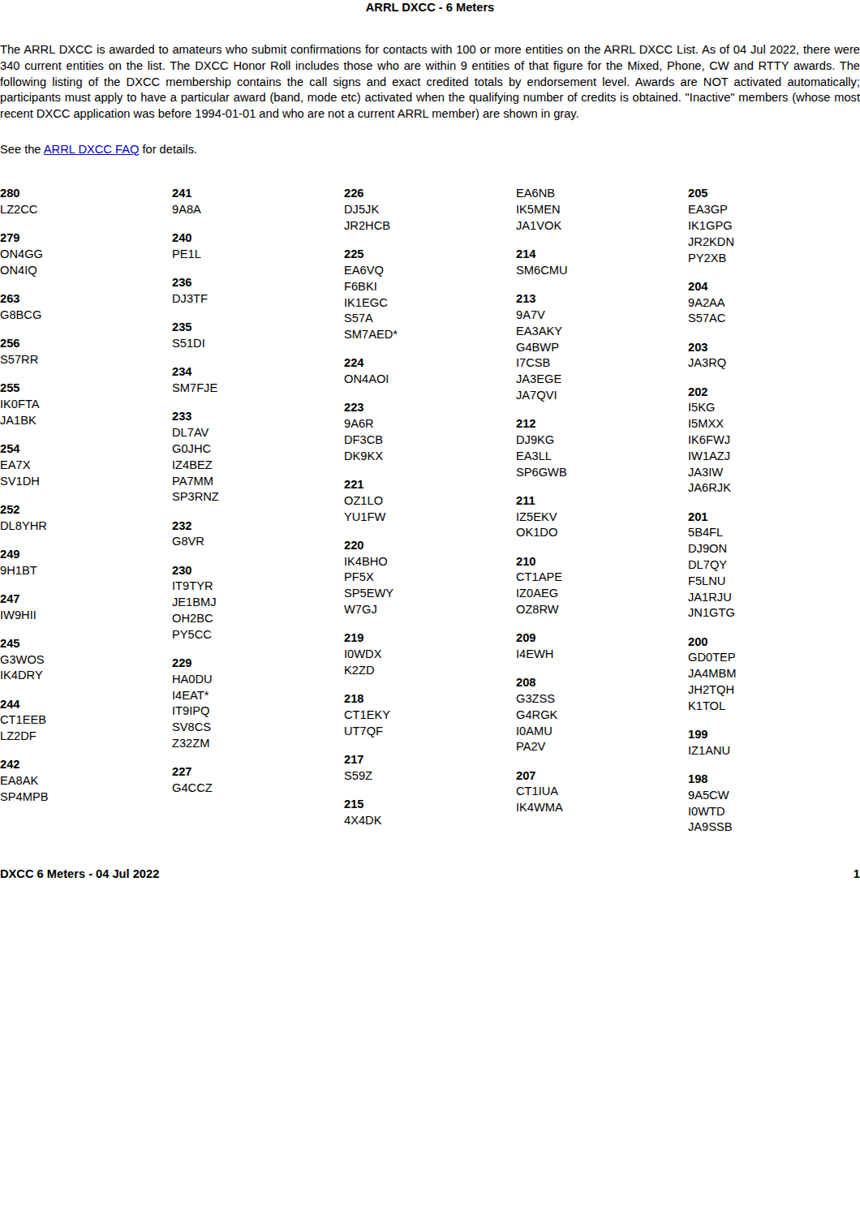ARRL DXCC - 6 Meters
The ARRL DXCC is awarded to amateurs who submit confirmations for contacts with 100 or more entities on the ARRL DXCC List. As of 04 Jul 2022, there were 340 current entities on the list. The DXCC Honor Roll includes those who are within 9 entities of that figure for the Mixed, Phone, CW and RTTY awards. The following listing of the DXCC membership contains the call signs and exact credited totals by endorsement level. Awards are NOT activated automatically; participants must apply to have a particular award (band, mode etc) activated when the qualifying number of credits is obtained. "Inactive" members (whose most recent DXCC application was before 1994-01-01 and who are not a current ARRL member) are shown in gray.
See the ARRL DXCC FAQ for details.
280
LZ2CC
279
ON4GG
ON4IQ
263
G8BCG
256
S57RR
255
IK0FTA
JA1BK
254
EA7X
SV1DH
252
DL8YHR
249
9H1BT
247
IW9HII
245
G3WOS
IK4DRY
244
CT1EEB
LZ2DF
242
EA8AK
SP4MPB
241
9A8A
240
PE1L
236
DJ3TF
235
S51DI
234
SM7FJE
233
DL7AV
G0JHC
IZ4BEZ
PA7MM
SP3RNZ
232
G8VR
230
IT9TYR
JE1BMJ
OH2BC
PY5CC
229
HA0DU
I4EAT*
IT9IPQ
SV8CS
Z32ZM
227
G4CCZ
226
DJ5JK
JR2HCB
225
EA6VQ
F6BKI
IK1EGC
S57A
SM7AED*
224
ON4AOI
223
9A6R
DF3CB
DK9KX
221
OZ1LO
YU1FW
220
IK4BHO
PF5X
SP5EWY
W7GJ
219
I0WDX
K2ZD
218
CT1EKY
UT7QF
217
S59Z
215
4X4DK
EA6NB
IK5MEN
JA1VOK
214
SM6CMU
213
9A7V
EA3AKY
G4BWP
I7CSB
JA3EGE
JA7QVI
212
DJ9KG
EA3LL
SP6GWB
211
IZ5EKV
OK1DO
210
CT1APE
IZ0AEG
OZ8RW
209
I4EWH
208
G3ZSS
G4RGK
I0AMU
PA2V
207
CT1IUA
IK4WMA
205
EA3GP
IK1GPG
JR2KDN
PY2XB
204
9A2AA
S57AC
203
JA3RQ
202
I5KG
I5MXX
IK6FWJ
IW1AZJ
JA3IW
JA6RJK
201
5B4FL
DJ9ON
DL7QY
F5LNU
JA1RJU
JN1GTG
200
GD0TEP
JA4MBM
JH2TQH
K1TOL
199
IZ1ANU
198
9A5CW
I0WTD
JA9SSB
DXCC 6 Meters - 04 Jul 2022 1